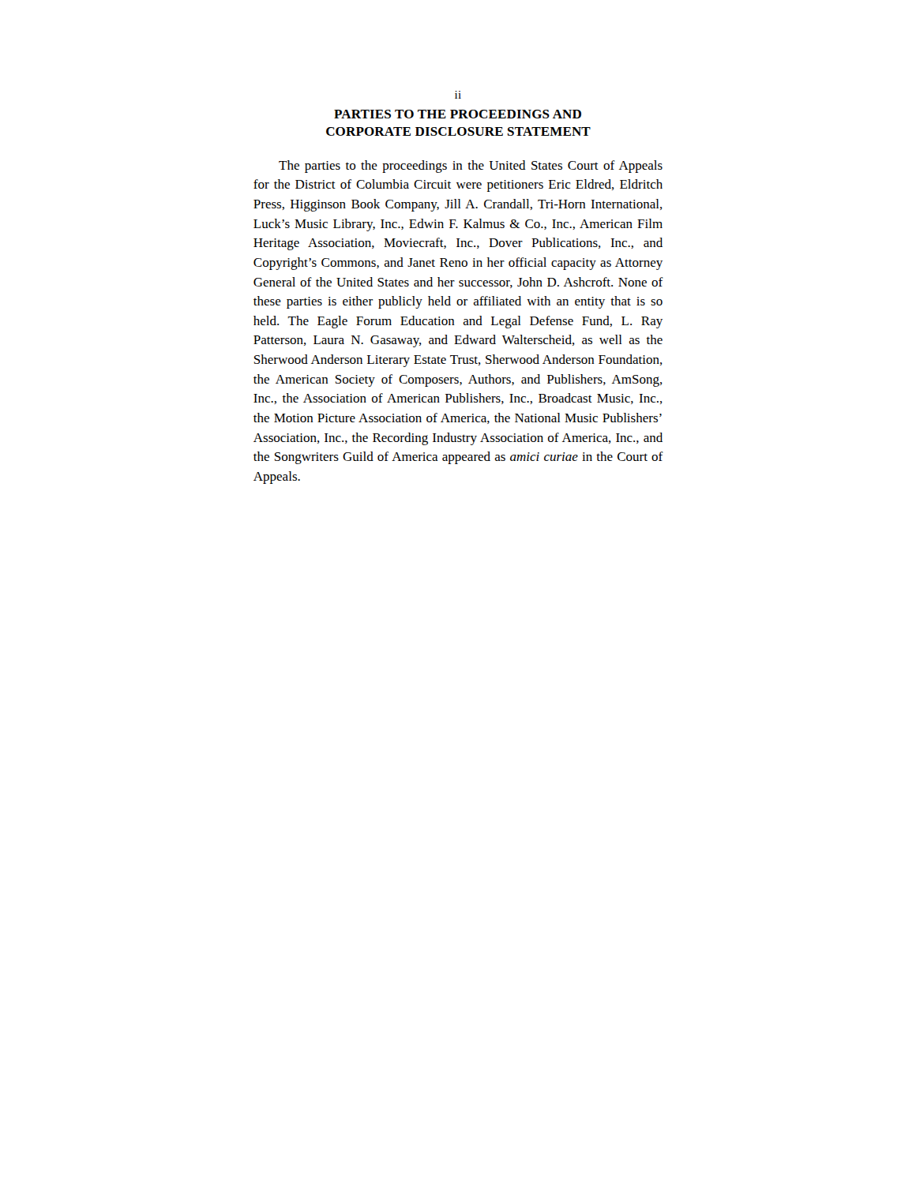ii
PARTIES TO THE PROCEEDINGS AND
CORPORATE DISCLOSURE STATEMENT
The parties to the proceedings in the United States Court of Appeals for the District of Columbia Circuit were petitioners Eric Eldred, Eldritch Press, Higginson Book Company, Jill A. Crandall, Tri-Horn International, Luck’s Music Library, Inc., Edwin F. Kalmus & Co., Inc., American Film Heritage Association, Moviecraft, Inc., Dover Publications, Inc., and Copyright’s Commons, and Janet Reno in her official capacity as Attorney General of the United States and her successor, John D. Ashcroft. None of these parties is either publicly held or affiliated with an entity that is so held. The Eagle Forum Education and Legal Defense Fund, L. Ray Patterson, Laura N. Gasaway, and Edward Walterscheid, as well as the Sherwood Anderson Literary Estate Trust, Sherwood Anderson Foundation, the American Society of Composers, Authors, and Publishers, AmSong, Inc., the Association of American Publishers, Inc., Broadcast Music, Inc., the Motion Picture Association of America, the National Music Publishers’ Association, Inc., the Recording Industry Association of America, Inc., and the Songwriters Guild of America appeared as amici curiae in the Court of Appeals.